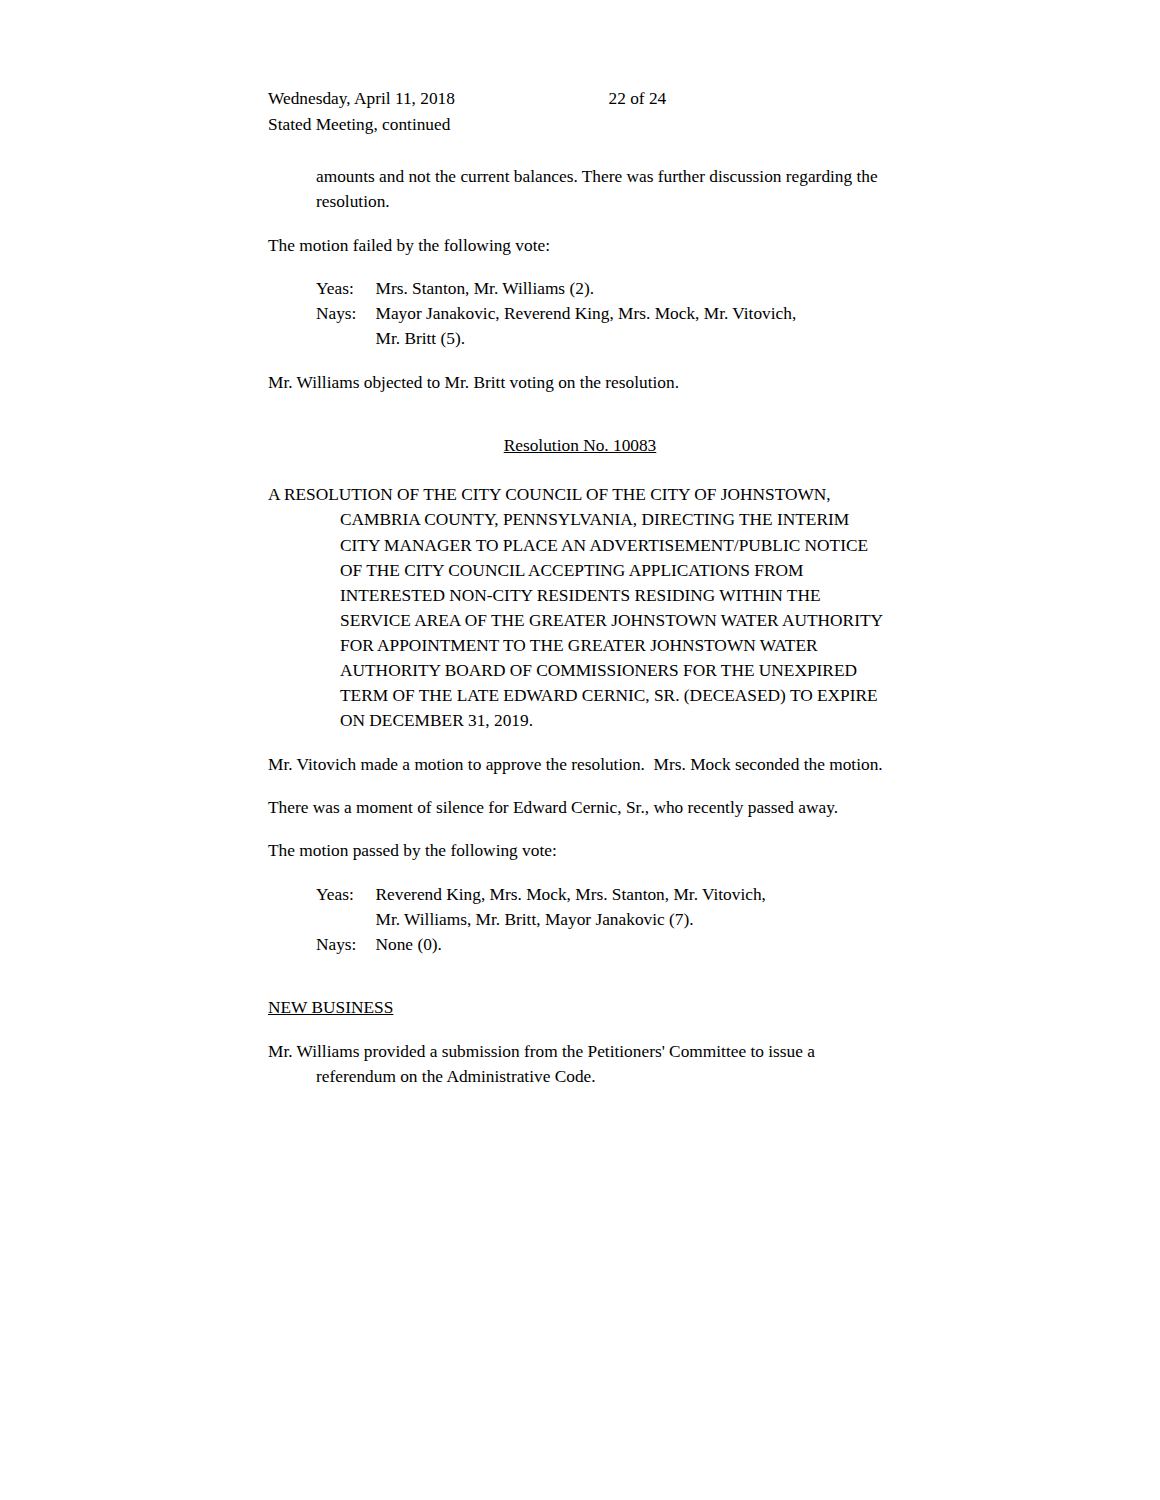Wednesday, April 11, 2018 22 of 24
Stated Meeting, continued
amounts and not the current balances. There was further discussion regarding the resolution.
The motion failed by the following vote:
Yeas: Mrs. Stanton, Mr. Williams (2).
Nays: Mayor Janakovic, Reverend King, Mrs. Mock, Mr. Vitovich,
Mr. Britt (5).
Mr. Williams objected to Mr. Britt voting on the resolution.
Resolution No. 10083
A RESOLUTION OF THE CITY COUNCIL OF THE CITY OF JOHNSTOWN, CAMBRIA COUNTY, PENNSYLVANIA, DIRECTING THE INTERIM CITY MANAGER TO PLACE AN ADVERTISEMENT/PUBLIC NOTICE OF THE CITY COUNCIL ACCEPTING APPLICATIONS FROM INTERESTED NON-CITY RESIDENTS RESIDING WITHIN THE SERVICE AREA OF THE GREATER JOHNSTOWN WATER AUTHORITY FOR APPOINTMENT TO THE GREATER JOHNSTOWN WATER AUTHORITY BOARD OF COMMISSIONERS FOR THE UNEXPIRED TERM OF THE LATE EDWARD CERNIC, SR. (DECEASED) TO EXPIRE ON DECEMBER 31, 2019.
Mr. Vitovich made a motion to approve the resolution. Mrs. Mock seconded the motion.
There was a moment of silence for Edward Cernic, Sr., who recently passed away.
The motion passed by the following vote:
Yeas: Reverend King, Mrs. Mock, Mrs. Stanton, Mr. Vitovich,
Mr. Williams, Mr. Britt, Mayor Janakovic (7).
Nays: None (0).
NEW BUSINESS
Mr. Williams provided a submission from the Petitioners' Committee to issue a referendum on the Administrative Code.